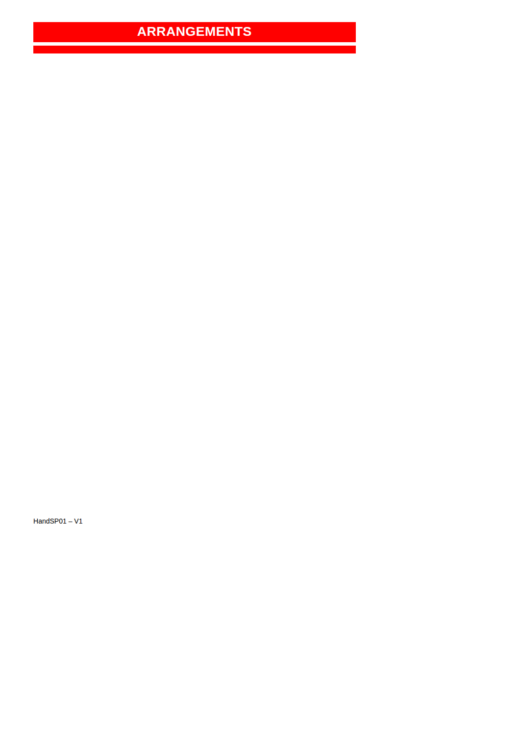ARRANGEMENTS
HandSP01 – V1